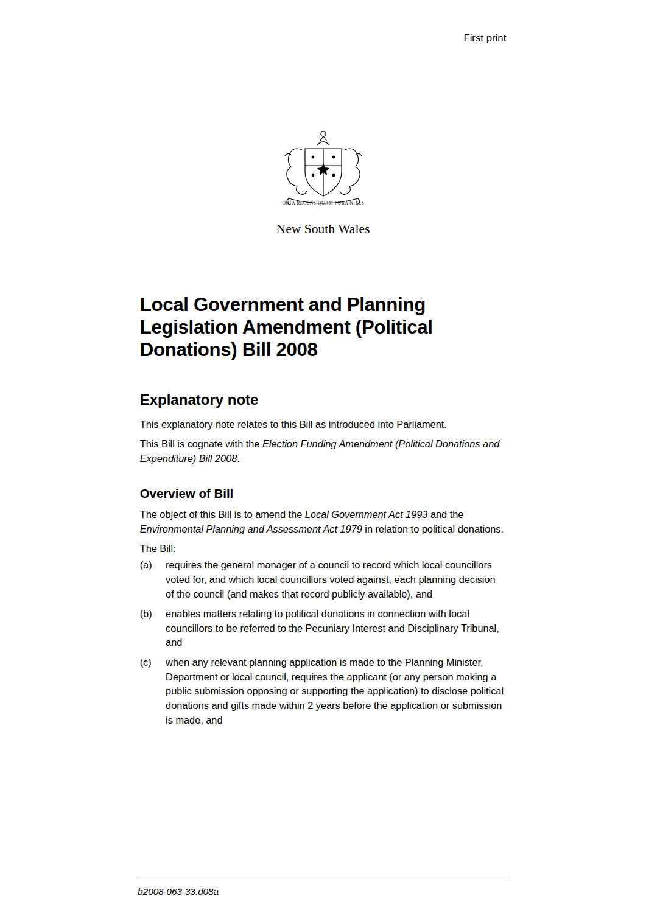First print
ORTA RECENS QUAM PURA NITES
New South Wales
Local Government and Planning Legislation Amendment (Political Donations) Bill 2008
Explanatory note
This explanatory note relates to this Bill as introduced into Parliament.
This Bill is cognate with the Election Funding Amendment (Political Donations and Expenditure) Bill 2008.
Overview of Bill
The object of this Bill is to amend the Local Government Act 1993 and the Environmental Planning and Assessment Act 1979 in relation to political donations.
The Bill:
(a) requires the general manager of a council to record which local councillors voted for, and which local councillors voted against, each planning decision of the council (and makes that record publicly available), and
(b) enables matters relating to political donations in connection with local councillors to be referred to the Pecuniary Interest and Disciplinary Tribunal, and
(c) when any relevant planning application is made to the Planning Minister, Department or local council, requires the applicant (or any person making a public submission opposing or supporting the application) to disclose political donations and gifts made within 2 years before the application or submission is made, and
b2008-063-33.d08a